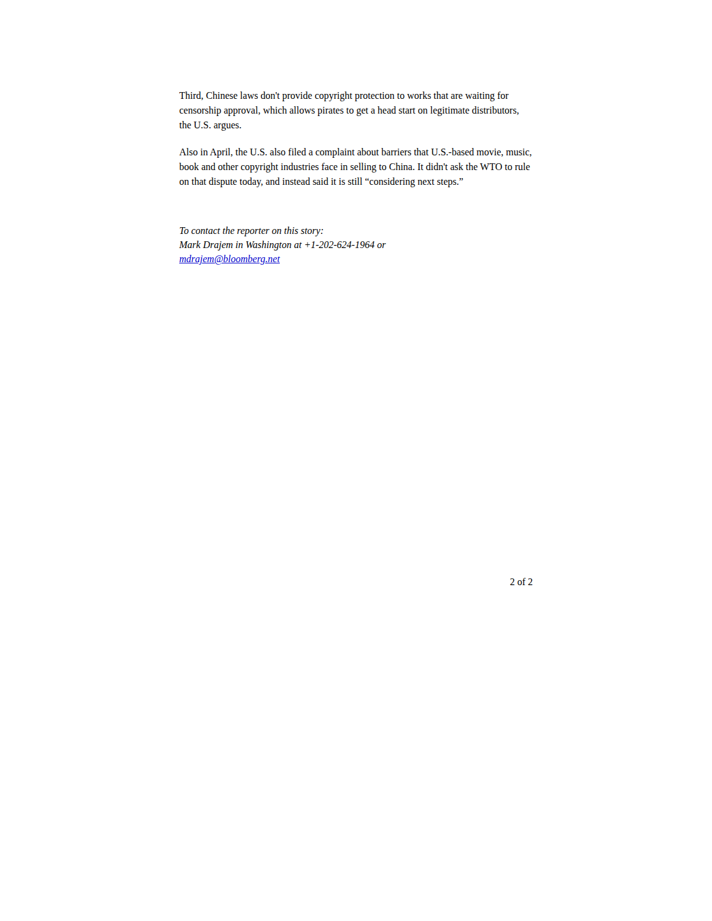Third, Chinese laws don't provide copyright protection to works that are waiting for censorship approval, which allows pirates to get a head start on legitimate distributors, the U.S. argues.
Also in April, the U.S. also filed a complaint about barriers that U.S.-based movie, music, book and other copyright industries face in selling to China. It didn't ask the WTO to rule on that dispute today, and instead said it is still “considering next steps.”
To contact the reporter on this story:
Mark Drajem in Washington at +1-202-624-1964 or
mdrajem@bloomberg.net
2 of 2